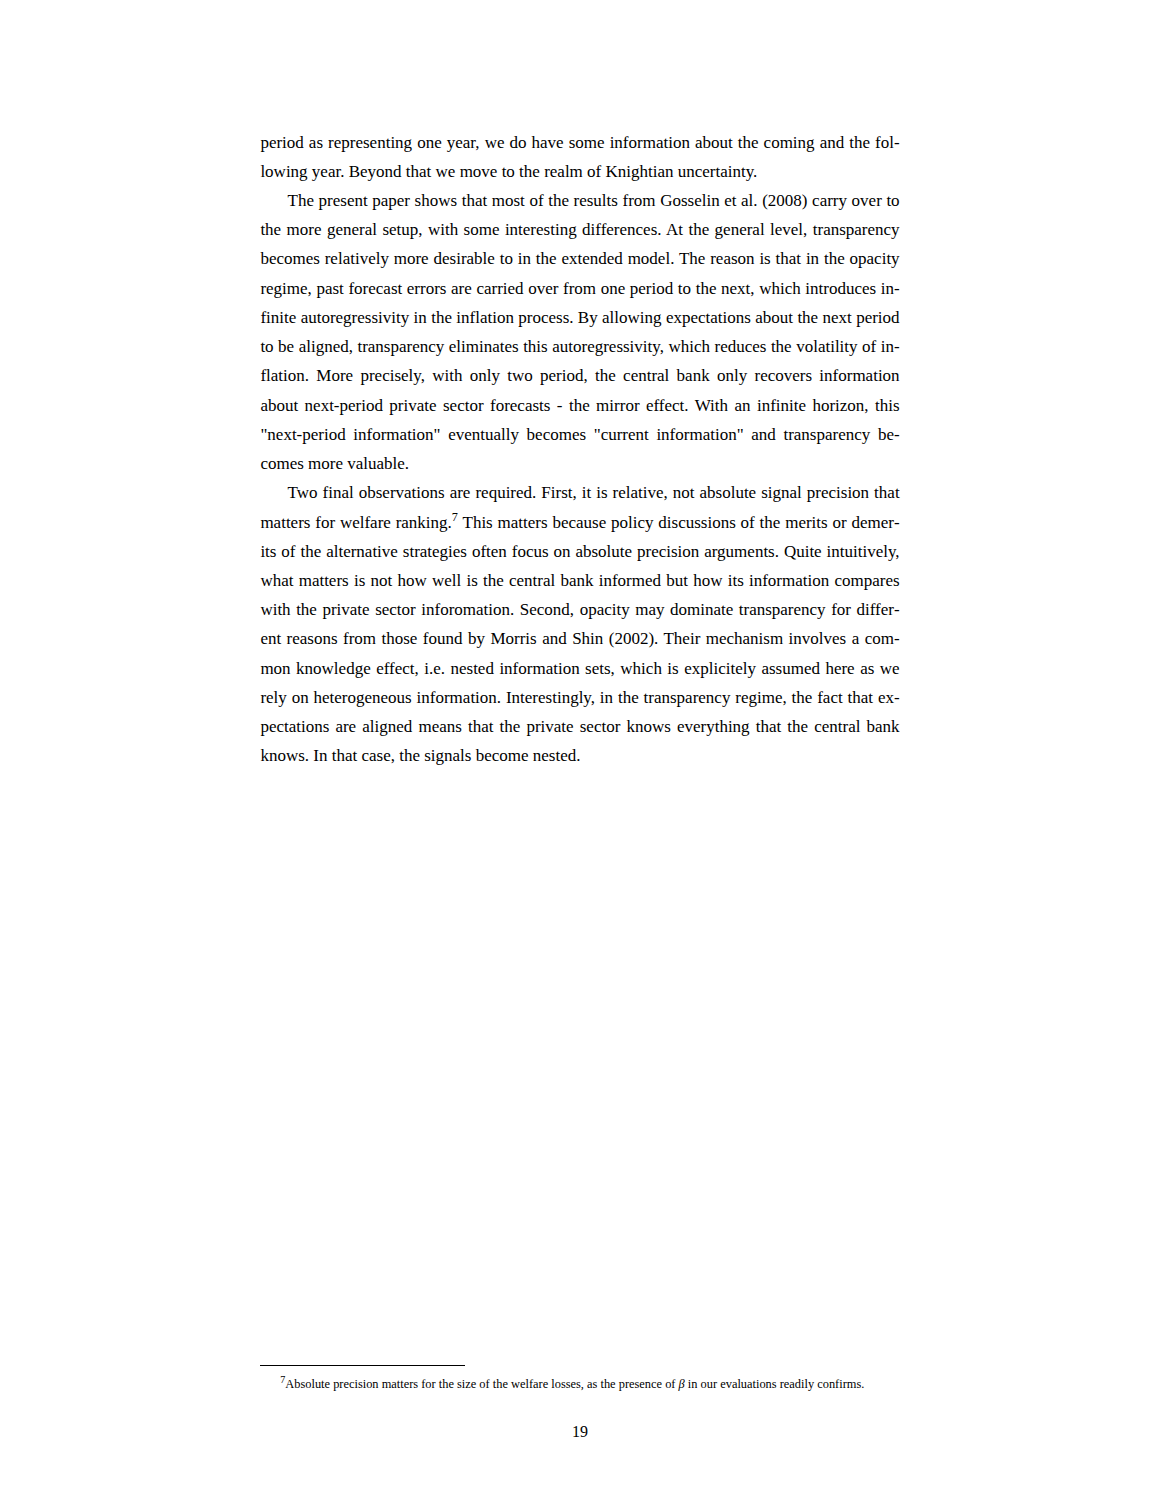period as representing one year, we do have some information about the coming and the following year. Beyond that we move to the realm of Knightian uncertainty.
The present paper shows that most of the results from Gosselin et al. (2008) carry over to the more general setup, with some interesting differences. At the general level, transparency becomes relatively more desirable to in the extended model. The reason is that in the opacity regime, past forecast errors are carried over from one period to the next, which introduces infinite autoregressivity in the inflation process. By allowing expectations about the next period to be aligned, transparency eliminates this autoregressivity, which reduces the volatility of inflation. More precisely, with only two period, the central bank only recovers information about next-period private sector forecasts - the mirror effect. With an infinite horizon, this "next-period information" eventually becomes "current information" and transparency becomes more valuable.
Two final observations are required. First, it is relative, not absolute signal precision that matters for welfare ranking.7 This matters because policy discussions of the merits or demerits of the alternative strategies often focus on absolute precision arguments. Quite intuitively, what matters is not how well is the central bank informed but how its information compares with the private sector inforomation. Second, opacity may dominate transparency for different reasons from those found by Morris and Shin (2002). Their mechanism involves a common knowledge effect, i.e. nested information sets, which is explicitely assumed here as we rely on heterogeneous information. Interestingly, in the transparency regime, the fact that expectations are aligned means that the private sector knows everything that the central bank knows. In that case, the signals become nested.
7Absolute precision matters for the size of the welfare losses, as the presence of β in our evaluations readily confirms.
19